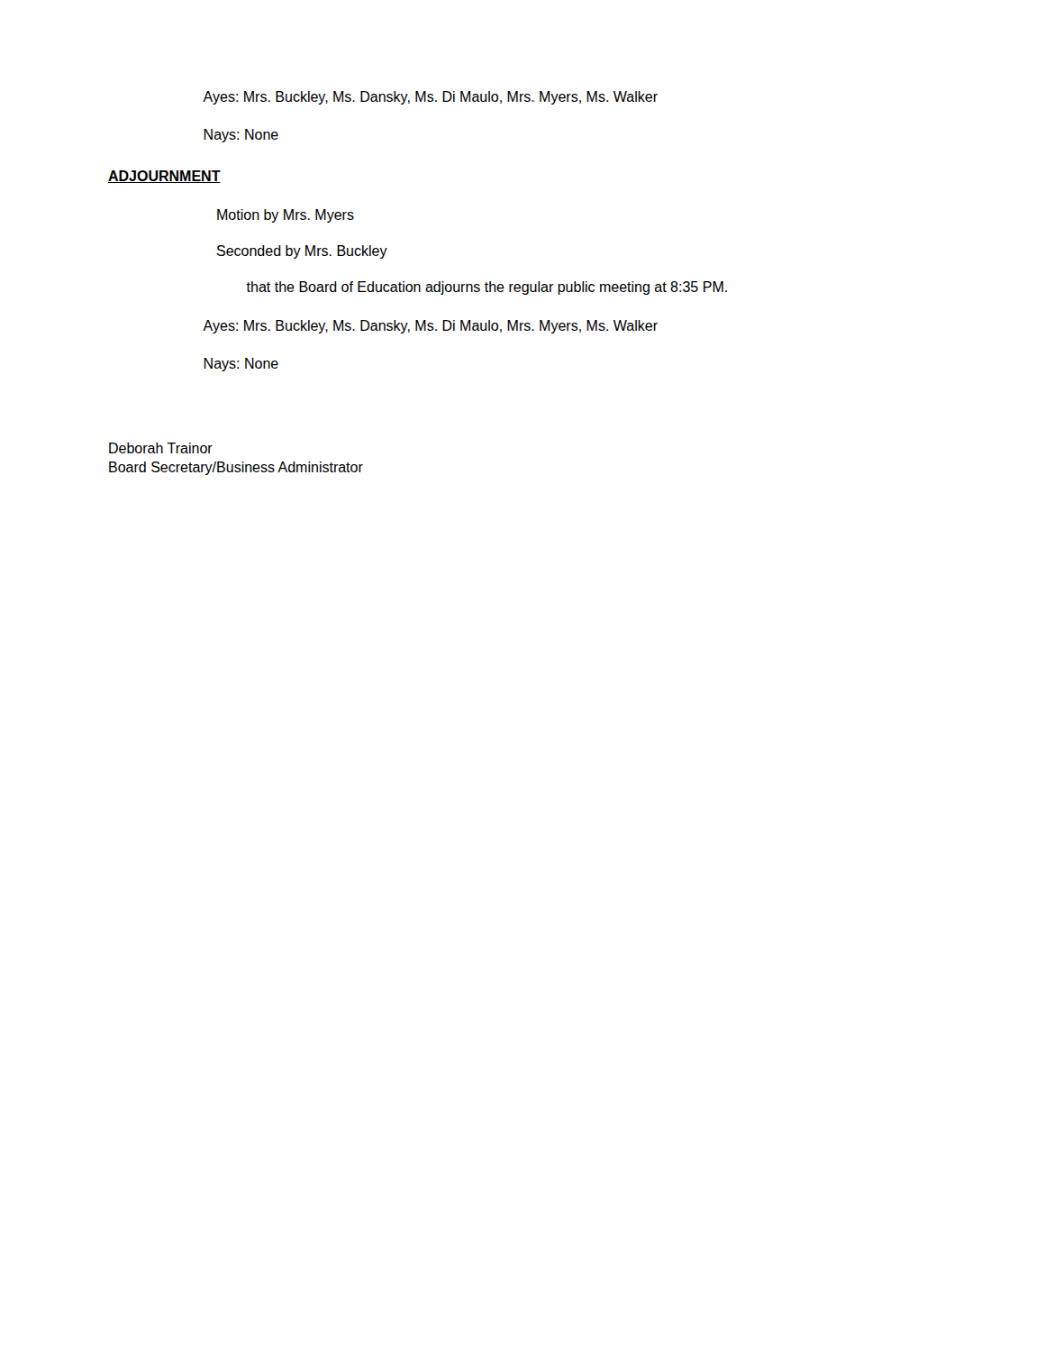Ayes: Mrs. Buckley, Ms. Dansky, Ms. Di Maulo, Mrs. Myers, Ms. Walker
Nays: None
ADJOURNMENT
Motion by Mrs. Myers
Seconded by Mrs. Buckley
that the Board of Education adjourns the regular public meeting at 8:35 PM.
Ayes: Mrs. Buckley, Ms. Dansky, Ms. Di Maulo, Mrs. Myers, Ms. Walker
Nays: None
Deborah Trainor
Board Secretary/Business Administrator